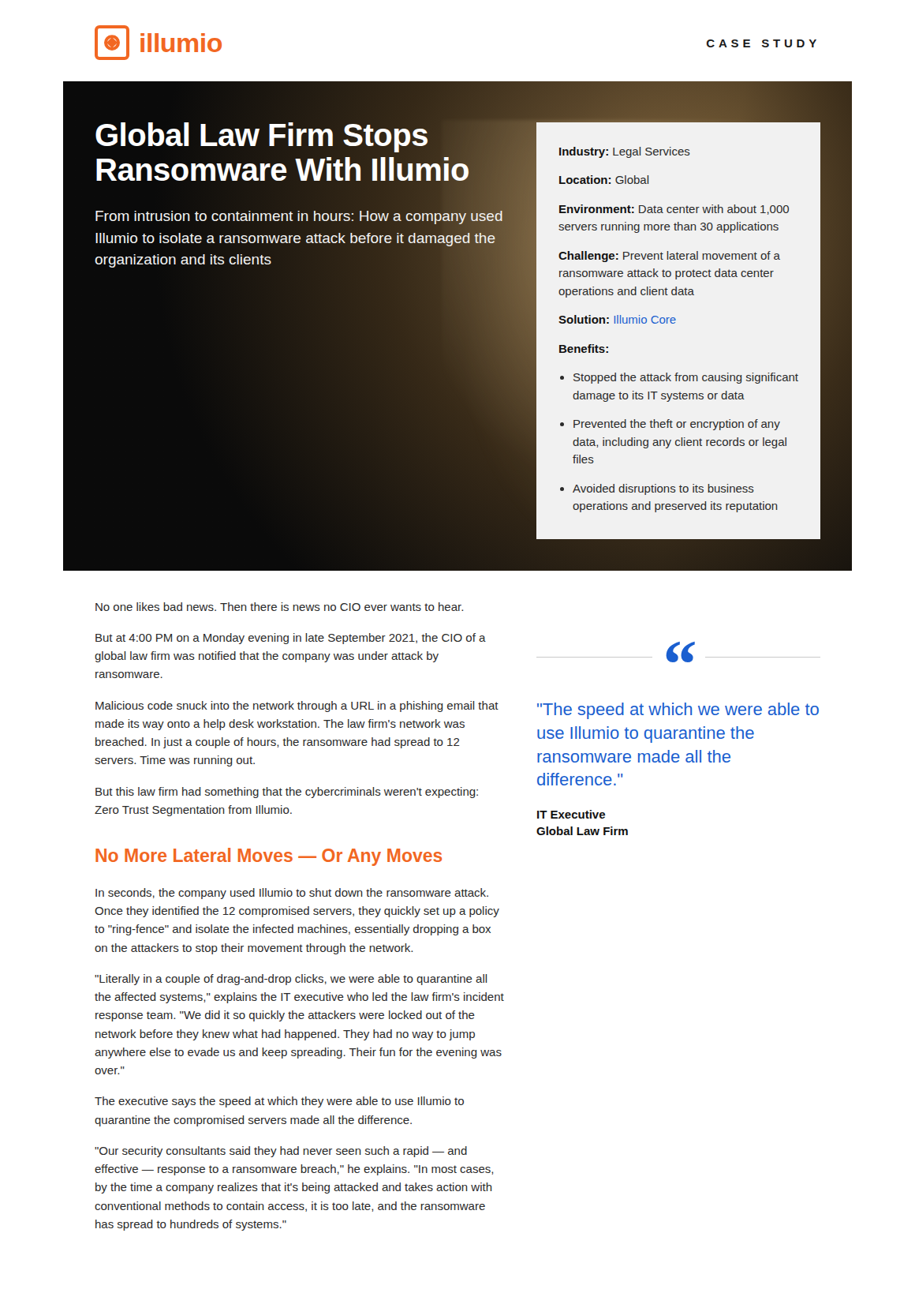illumio
Case Study
Global Law Firm Stops Ransomware With Illumio
From intrusion to containment in hours: How a company used Illumio to isolate a ransomware attack before it damaged the organization and its clients
Industry: Legal Services
Location: Global
Environment: Data center with about 1,000 servers running more than 30 applications
Challenge: Prevent lateral movement of a ransomware attack to protect data center operations and client data
Solution: Illumio Core
Benefits:
Stopped the attack from causing significant damage to its IT systems or data
Prevented the theft or encryption of any data, including any client records or legal files
Avoided disruptions to its business operations and preserved its reputation
No one likes bad news. Then there is news no CIO ever wants to hear.
But at 4:00 PM on a Monday evening in late September 2021, the CIO of a global law firm was notified that the company was under attack by ransomware.
Malicious code snuck into the network through a URL in a phishing email that made its way onto a help desk workstation. The law firm's network was breached. In just a couple of hours, the ransomware had spread to 12 servers. Time was running out.
But this law firm had something that the cybercriminals weren't expecting: Zero Trust Segmentation from Illumio.
No More Lateral Moves — Or Any Moves
In seconds, the company used Illumio to shut down the ransomware attack. Once they identified the 12 compromised servers, they quickly set up a policy to "ring-fence" and isolate the infected machines, essentially dropping a box on the attackers to stop their movement through the network.
"Literally in a couple of drag-and-drop clicks, we were able to quarantine all the affected systems," explains the IT executive who led the law firm's incident response team. "We did it so quickly the attackers were locked out of the network before they knew what had happened. They had no way to jump anywhere else to evade us and keep spreading. Their fun for the evening was over."
The executive says the speed at which they were able to use Illumio to quarantine the compromised servers made all the difference.
"Our security consultants said they had never seen such a rapid — and effective — response to a ransomware breach," he explains. "In most cases, by the time a company realizes that it's being attacked and takes action with conventional methods to contain access, it is too late, and the ransomware has spread to hundreds of systems."
“
"The speed at which we were able to use Illumio to quarantine the ransomware made all the difference."
IT Executive
Global Law Firm